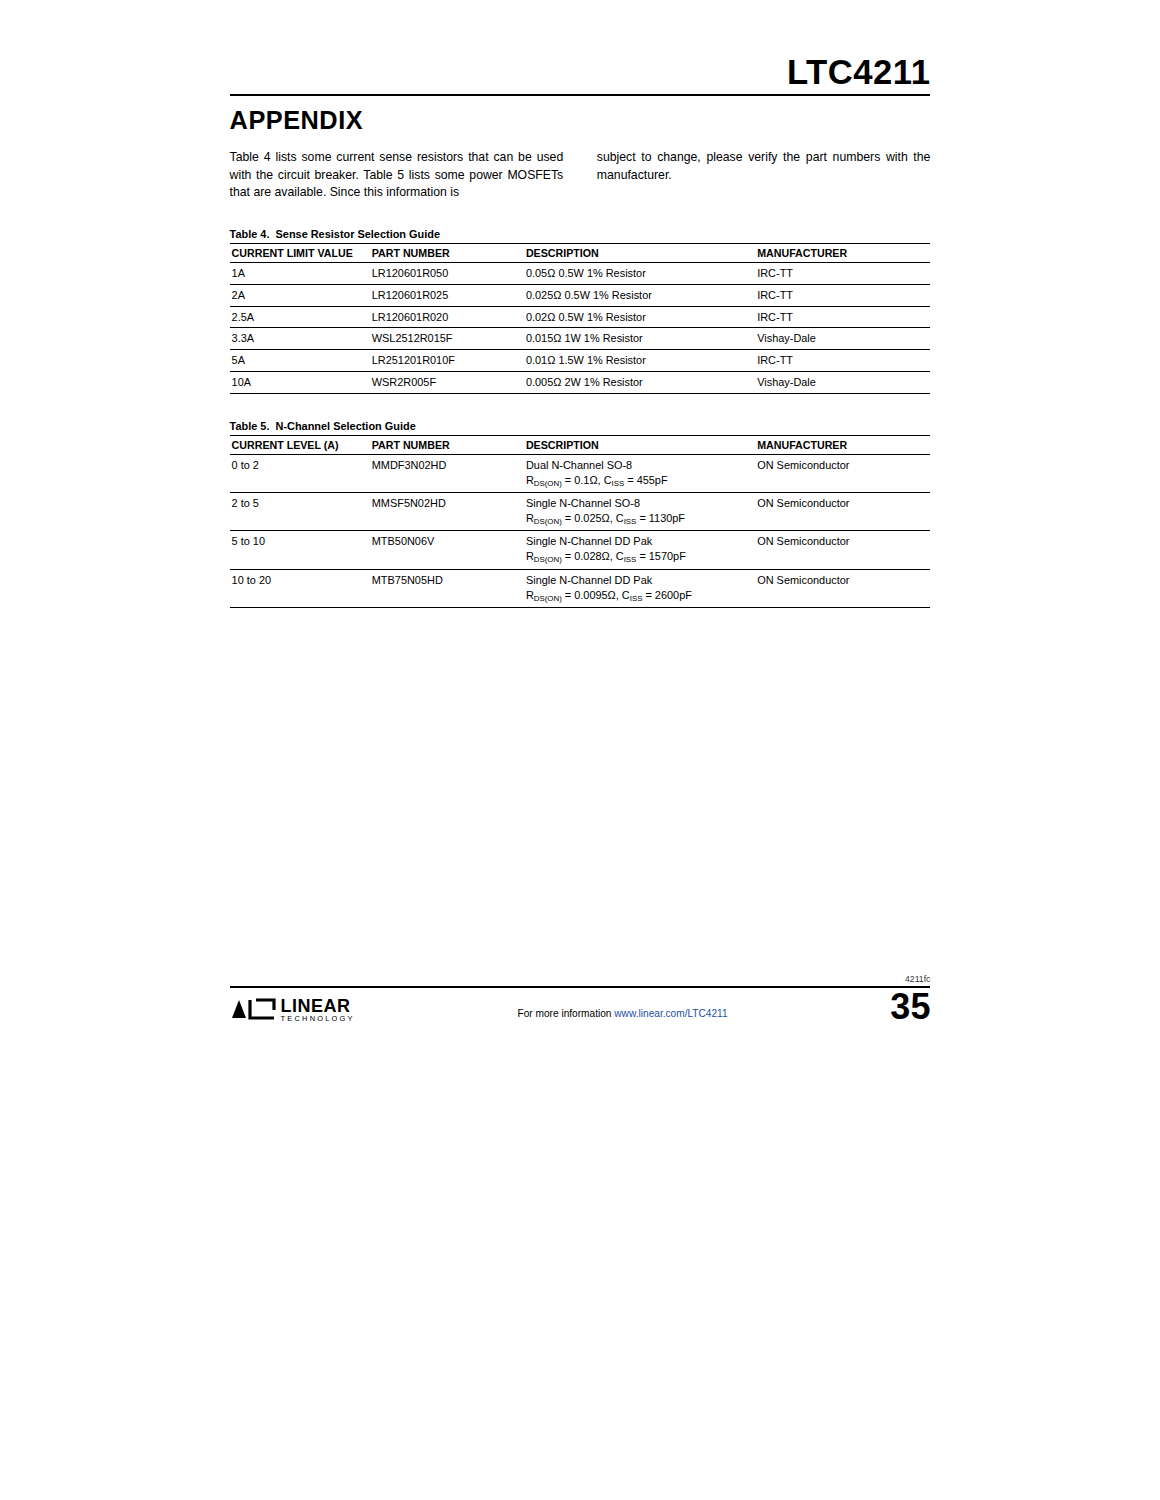LTC4211
Appendix
Table 4 lists some current sense resistors that can be used with the circuit breaker. Table 5 lists some power MOSFETs that are available. Since this information is
subject to change, please verify the part numbers with the manufacturer.
Table 4. Sense Resistor Selection Guide
| CURRENT LIMIT VALUE | PART NUMBER | DESCRIPTION | MANUFACTURER |
| --- | --- | --- | --- |
| 1A | LR120601R050 | 0.05Ω 0.5W 1% Resistor | IRC-TT |
| 2A | LR120601R025 | 0.025Ω 0.5W 1% Resistor | IRC-TT |
| 2.5A | LR120601R020 | 0.02Ω 0.5W 1% Resistor | IRC-TT |
| 3.3A | WSL2512R015F | 0.015Ω 1W 1% Resistor | Vishay-Dale |
| 5A | LR251201R010F | 0.01Ω 1.5W 1% Resistor | IRC-TT |
| 10A | WSR2R005F | 0.005Ω 2W 1% Resistor | Vishay-Dale |
Table 5. N-Channel Selection Guide
| CURRENT LEVEL (A) | PART NUMBER | DESCRIPTION | MANUFACTURER |
| --- | --- | --- | --- |
| 0 to 2 | MMDF3N02HD | Dual N-Channel SO-8 R DS(ON) = 0.1Ω, C ISS = 455pF | ON Semiconductor |
| 2 to 5 | MMSF5N02HD | Single N-Channel SO-8 R DS(ON) = 0.025Ω, C ISS = 1130pF | ON Semiconductor |
| 5 to 10 | MTB50N06V | Single N-Channel DD Pak R DS(ON) = 0.028Ω, C ISS = 1570pF | ON Semiconductor |
| 10 to 20 | MTB75N05HD | Single N-Channel DD Pak R DS(ON) = 0.0095Ω, C ISS = 2600pF | ON Semiconductor |
4211fc
LINEAR
TECHNOLOGY
For more information www.linear.com/LTC4211
35